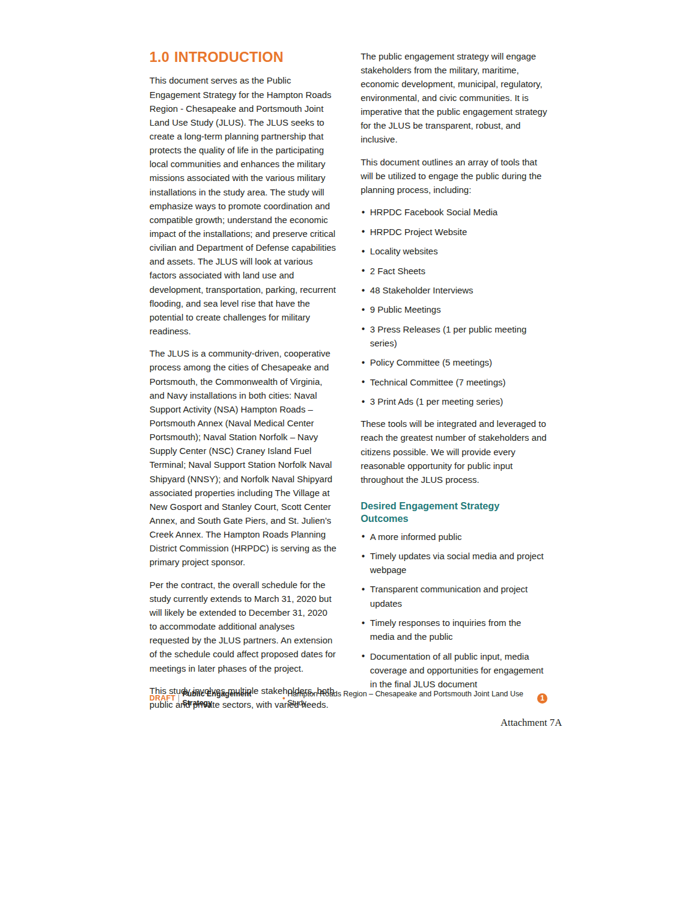1.0 INTRODUCTION
This document serves as the Public Engagement Strategy for the Hampton Roads Region - Chesapeake and Portsmouth Joint Land Use Study (JLUS). The JLUS seeks to create a long-term planning partnership that protects the quality of life in the participating local communities and enhances the military missions associated with the various military installations in the study area. The study will emphasize ways to promote coordination and compatible growth; understand the economic impact of the installations; and preserve critical civilian and Department of Defense capabilities and assets. The JLUS will look at various factors associated with land use and development, transportation, parking, recurrent flooding, and sea level rise that have the potential to create challenges for military readiness.
The JLUS is a community-driven, cooperative process among the cities of Chesapeake and Portsmouth, the Commonwealth of Virginia, and Navy installations in both cities: Naval Support Activity (NSA) Hampton Roads – Portsmouth Annex (Naval Medical Center Portsmouth); Naval Station Norfolk – Navy Supply Center (NSC) Craney Island Fuel Terminal; Naval Support Station Norfolk Naval Shipyard (NNSY); and Norfolk Naval Shipyard associated properties including The Village at New Gosport and Stanley Court, Scott Center Annex, and South Gate Piers, and St. Julien’s Creek Annex. The Hampton Roads Planning District Commission (HRPDC) is serving as the primary project sponsor.
Per the contract, the overall schedule for the study currently extends to March 31, 2020 but will likely be extended to December 31, 2020 to accommodate additional analyses requested by the JLUS partners. An extension of the schedule could affect proposed dates for meetings in later phases of the project.
This study involves multiple stakeholders, both public and private sectors, with varied needs. The public engagement strategy will engage stakeholders from the military, maritime, economic development, municipal, regulatory, environmental, and civic communities. It is imperative that the public engagement strategy for the JLUS be transparent, robust, and inclusive.
This document outlines an array of tools that will be utilized to engage the public during the planning process, including:
HRPDC Facebook Social Media
HRPDC Project Website
Locality websites
2 Fact Sheets
48 Stakeholder Interviews
9 Public Meetings
3 Press Releases (1 per public meeting series)
Policy Committee (5 meetings)
Technical Committee (7 meetings)
3 Print Ads (1 per meeting series)
These tools will be integrated and leveraged to reach the greatest number of stakeholders and citizens possible. We will provide every reasonable opportunity for public input throughout the JLUS process.
Desired Engagement Strategy Outcomes
A more informed public
Timely updates via social media and project webpage
Transparent communication and project updates
Timely responses to inquiries from the media and the public
Documentation of all public input, media coverage and opportunities for engagement in the final JLUS document
DRAFT Public Engagement Strategy • Hampton Roads Region – Chesapeake and Portsmouth Joint Land Use Study 1
Attachment 7A